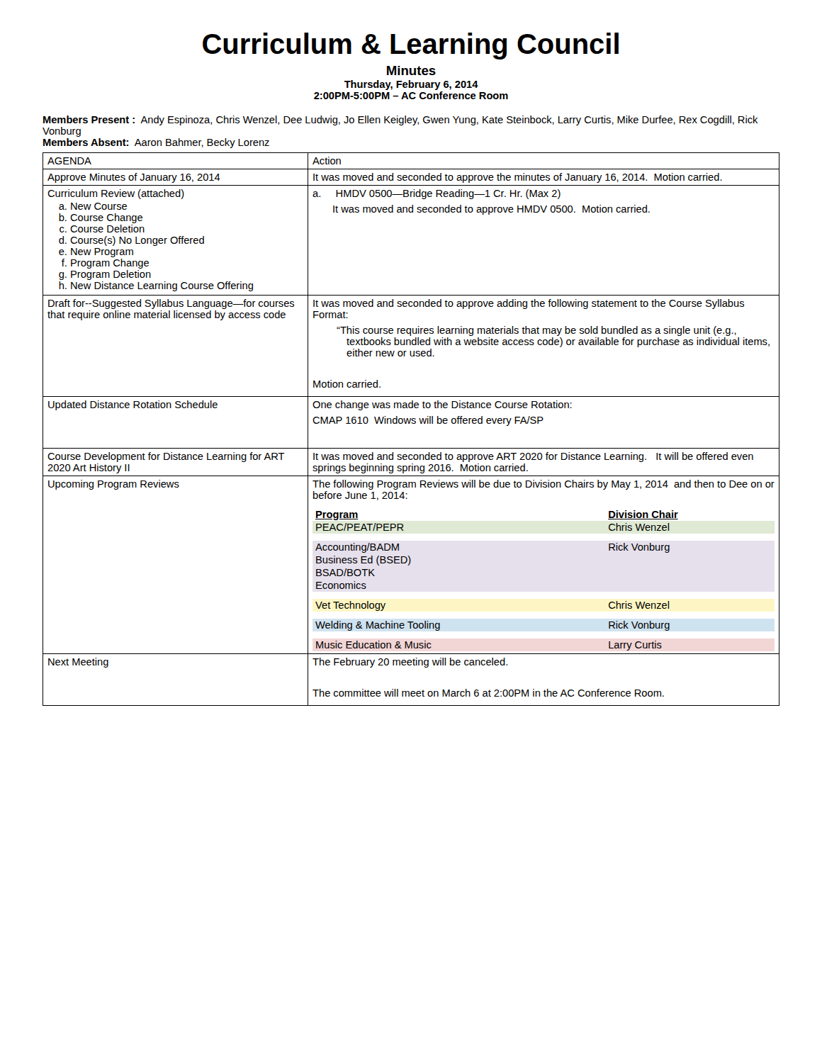Curriculum & Learning Council
Minutes
Thursday, February 6, 2014
2:00PM-5:00PM – AC Conference Room
Members Present : Andy Espinoza, Chris Wenzel, Dee Ludwig, Jo Ellen Keigley, Gwen Yung, Kate Steinbock, Larry Curtis, Mike Durfee, Rex Cogdill, Rick Vonburg
Members Absent: Aaron Bahmer, Becky Lorenz
| AGENDA | Action |
| Approve Minutes of January 16, 2014 | It was moved and seconded to approve the minutes of January 16, 2014. Motion carried. |
| Curriculum Review (attached) New Course Course Change Course Deletion Course(s) No Longer Offered New Program Program Change Program Deletion New Distance Learning Course Offering | a. HMDV 0500—Bridge Reading—1 Cr. Hr. (Max 2) It was moved and seconded to approve HMDV 0500. Motion carried. |
| Draft for--Suggested Syllabus Language—for courses that require online material licensed by access code | It was moved and seconded to approve adding the following statement to the Course Syllabus Format: “This course requires learning materials that may be sold bundled as a single unit (e.g., textbooks bundled with a website access code) or available for purchase as individual items, either new or used. Motion carried. |
| Updated Distance Rotation Schedule | One change was made to the Distance Course Rotation: CMAP 1610 Windows will be offered every FA/SP |
| Course Development for Distance Learning for ART 2020 Art History II | It was moved and seconded to approve ART 2020 for Distance Learning. It will be offered even springs beginning spring 2016. Motion carried. |
| Upcoming Program Reviews | The following Program Reviews will be due to Division Chairs by May 1, 2014 and then to Dee on or before June 1, 2014: / Program / Division Chair / / PEAC/PEAT/PEPR / Chris Wenzel / / Accounting/BADM / Rick Vonburg / / Business Ed (BSED) / / / BSAD/BOTK / / / Economics / / / Vet Technology / Chris Wenzel / / Welding & Machine Tooling / Rick Vonburg / / Music Education & Music / Larry Curtis / |
| Next Meeting | The February 20 meeting will be canceled. The committee will meet on March 6 at 2:00PM in the AC Conference Room. |